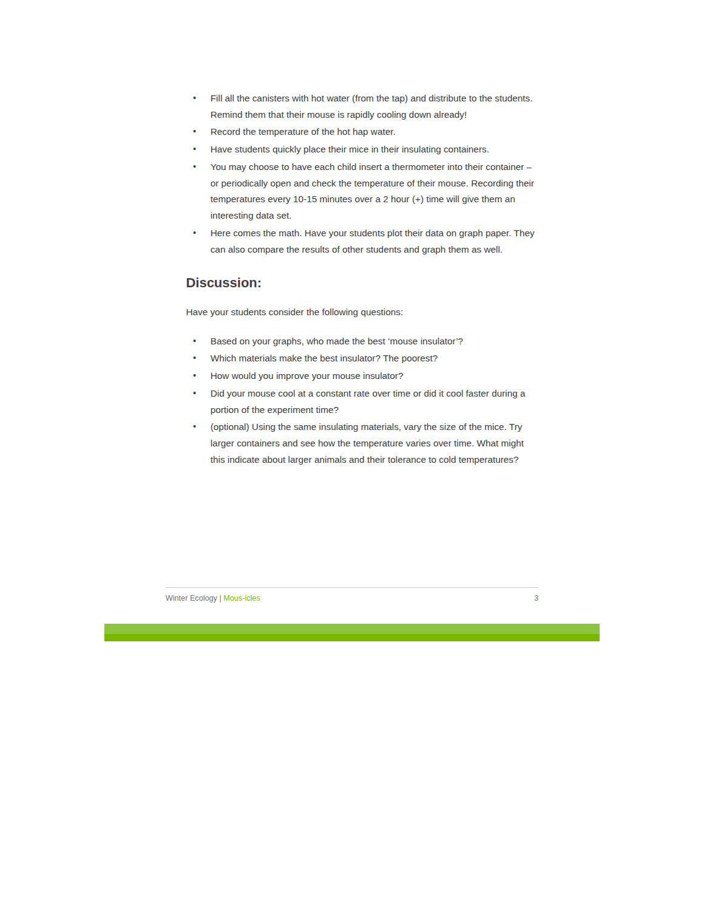Fill all the canisters with hot water (from the tap) and distribute to the students. Remind them that their mouse is rapidly cooling down already!
Record the temperature of the hot hap water.
Have students quickly place their mice in their insulating containers.
You may choose to have each child insert a thermometer into their container – or periodically open and check the temperature of their mouse. Recording their temperatures every 10-15 minutes over a 2 hour (+) time will give them an interesting data set.
Here comes the math. Have your students plot their data on graph paper. They can also compare the results of other students and graph them as well.
Discussion:
Have your students consider the following questions:
Based on your graphs, who made the best ‘mouse insulator’?
Which materials make the best insulator? The poorest?
How would you improve your mouse insulator?
Did your mouse cool at a constant rate over time or did it cool faster during a portion of the experiment time?
(optional) Using the same insulating materials, vary the size of the mice. Try larger containers and see how the temperature varies over time. What might this indicate about larger animals and their tolerance to cold temperatures?
Winter Ecology | Mous-icles
3